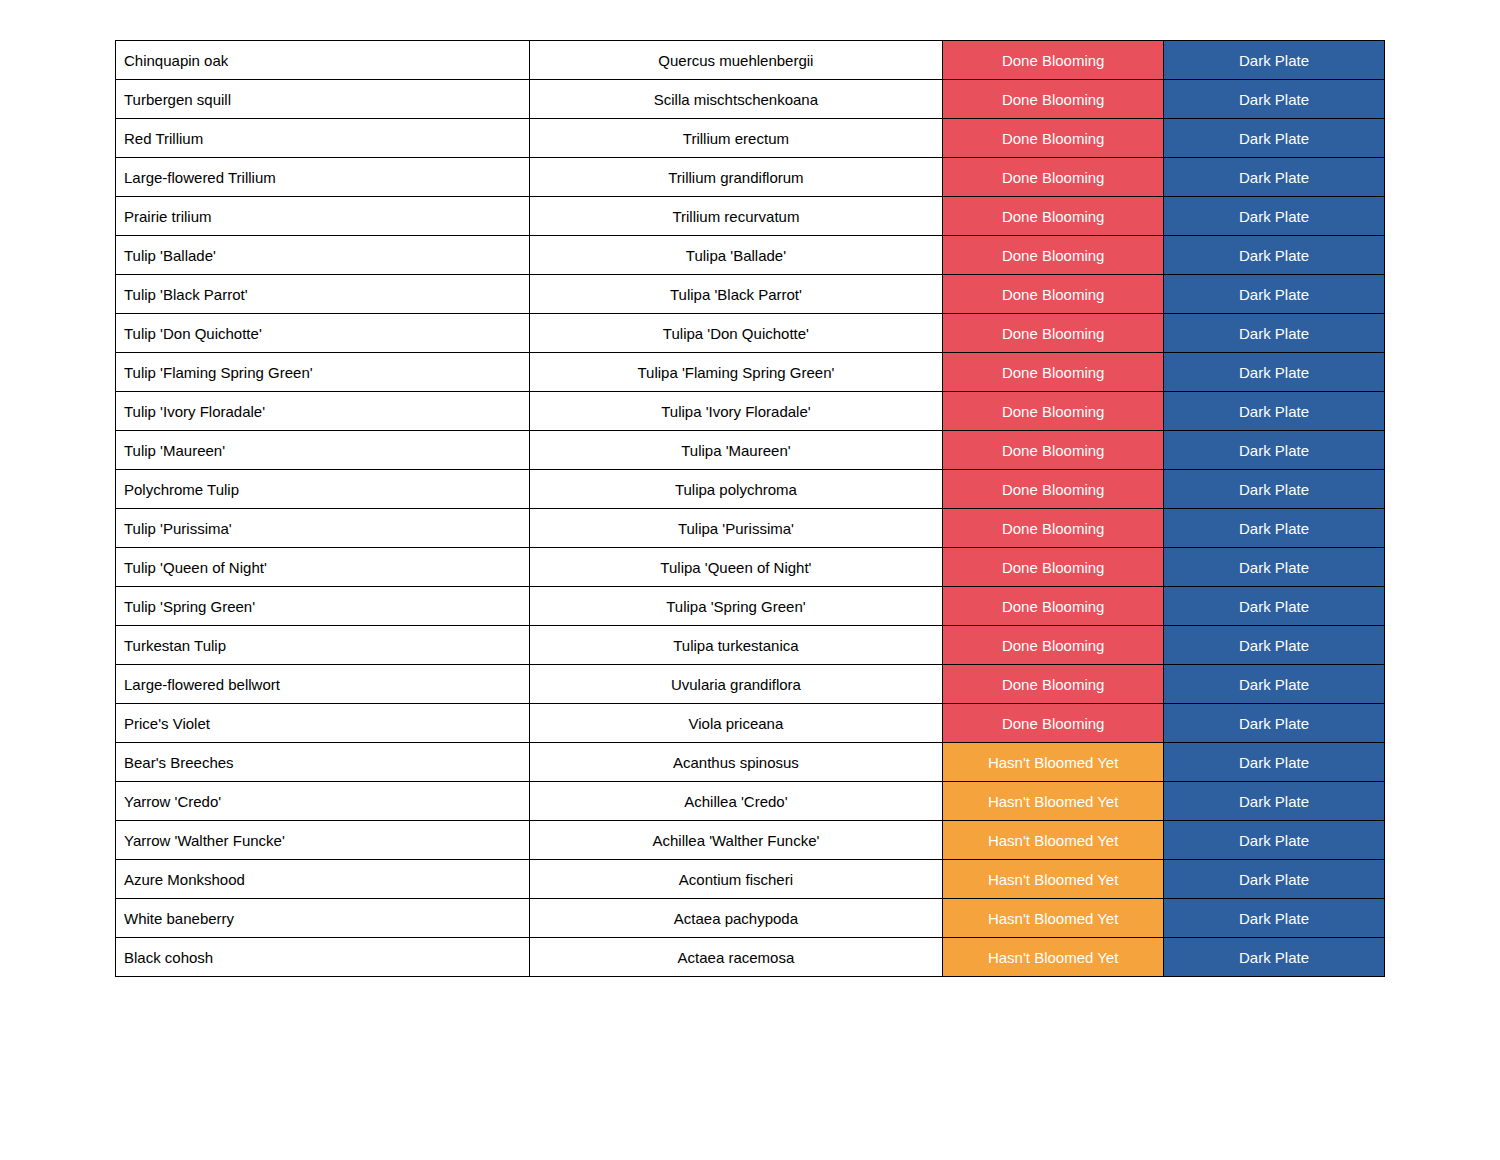| Chinquapin oak | Quercus muehlenbergii | Done Blooming | Dark Plate |
| Turbergen squill | Scilla mischtschenkoana | Done Blooming | Dark Plate |
| Red Trillium | Trillium erectum | Done Blooming | Dark Plate |
| Large-flowered Trillium | Trillium grandiflorum | Done Blooming | Dark Plate |
| Prairie trilium | Trillium recurvatum | Done Blooming | Dark Plate |
| Tulip 'Ballade' | Tulipa 'Ballade' | Done Blooming | Dark Plate |
| Tulip 'Black Parrot' | Tulipa 'Black Parrot' | Done Blooming | Dark Plate |
| Tulip 'Don Quichotte' | Tulipa 'Don Quichotte' | Done Blooming | Dark Plate |
| Tulip 'Flaming Spring Green' | Tulipa 'Flaming Spring Green' | Done Blooming | Dark Plate |
| Tulip 'Ivory Floradale' | Tulipa 'Ivory Floradale' | Done Blooming | Dark Plate |
| Tulip 'Maureen' | Tulipa 'Maureen' | Done Blooming | Dark Plate |
| Polychrome Tulip | Tulipa polychroma | Done Blooming | Dark Plate |
| Tulip 'Purissima' | Tulipa 'Purissima' | Done Blooming | Dark Plate |
| Tulip 'Queen of Night' | Tulipa 'Queen of Night' | Done Blooming | Dark Plate |
| Tulip 'Spring Green' | Tulipa 'Spring Green' | Done Blooming | Dark Plate |
| Turkestan Tulip | Tulipa turkestanica | Done Blooming | Dark Plate |
| Large-flowered bellwort | Uvularia grandiflora | Done Blooming | Dark Plate |
| Price's Violet | Viola priceana | Done Blooming | Dark Plate |
| Bear's Breeches | Acanthus spinosus | Hasn't Bloomed Yet | Dark Plate |
| Yarrow 'Credo' | Achillea 'Credo' | Hasn't Bloomed Yet | Dark Plate |
| Yarrow 'Walther Funcke' | Achillea 'Walther Funcke' | Hasn't Bloomed Yet | Dark Plate |
| Azure Monkshood | Acontium fischeri | Hasn't Bloomed Yet | Dark Plate |
| White baneberry | Actaea pachypoda | Hasn't Bloomed Yet | Dark Plate |
| Black cohosh | Actaea racemosa | Hasn't Bloomed Yet | Dark Plate |